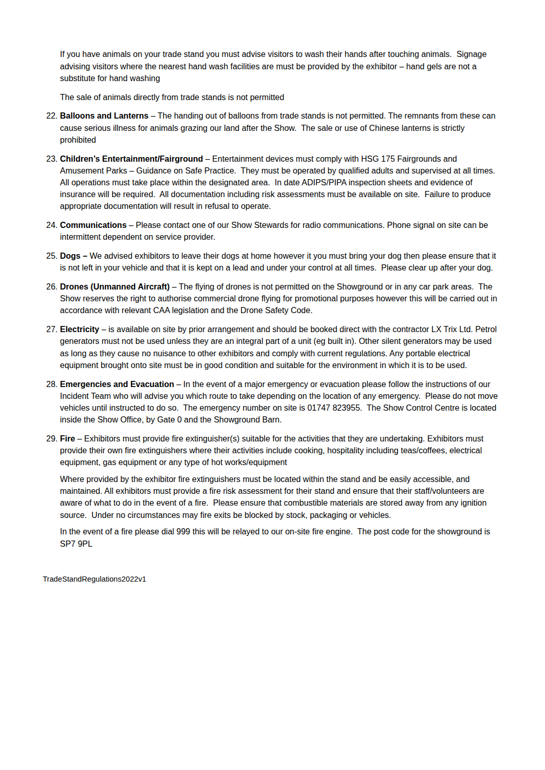If you have animals on your trade stand you must advise visitors to wash their hands after touching animals. Signage advising visitors where the nearest hand wash facilities are must be provided by the exhibitor – hand gels are not a substitute for hand washing
The sale of animals directly from trade stands is not permitted
Balloons and Lanterns – The handing out of balloons from trade stands is not permitted. The remnants from these can cause serious illness for animals grazing our land after the Show. The sale or use of Chinese lanterns is strictly prohibited
Children’s Entertainment/Fairground – Entertainment devices must comply with HSG 175 Fairgrounds and Amusement Parks – Guidance on Safe Practice. They must be operated by qualified adults and supervised at all times. All operations must take place within the designated area. In date ADIPS/PIPA inspection sheets and evidence of insurance will be required. All documentation including risk assessments must be available on site. Failure to produce appropriate documentation will result in refusal to operate.
Communications – Please contact one of our Show Stewards for radio communications. Phone signal on site can be intermittent dependent on service provider.
Dogs – We advised exhibitors to leave their dogs at home however it you must bring your dog then please ensure that it is not left in your vehicle and that it is kept on a lead and under your control at all times. Please clear up after your dog.
Drones (Unmanned Aircraft) – The flying of drones is not permitted on the Showground or in any car park areas. The Show reserves the right to authorise commercial drone flying for promotional purposes however this will be carried out in accordance with relevant CAA legislation and the Drone Safety Code.
Electricity – is available on site by prior arrangement and should be booked direct with the contractor LX Trix Ltd. Petrol generators must not be used unless they are an integral part of a unit (eg built in). Other silent generators may be used as long as they cause no nuisance to other exhibitors and comply with current regulations. Any portable electrical equipment brought onto site must be in good condition and suitable for the environment in which it is to be used.
Emergencies and Evacuation – In the event of a major emergency or evacuation please follow the instructions of our Incident Team who will advise you which route to take depending on the location of any emergency. Please do not move vehicles until instructed to do so. The emergency number on site is 01747 823955. The Show Control Centre is located inside the Show Office, by Gate 0 and the Showground Barn.
Fire – Exhibitors must provide fire extinguisher(s) suitable for the activities that they are undertaking. Exhibitors must provide their own fire extinguishers where their activities include cooking, hospitality including teas/coffees, electrical equipment, gas equipment or any type of hot works/equipment
Where provided by the exhibitor fire extinguishers must be located within the stand and be easily accessible, and maintained. All exhibitors must provide a fire risk assessment for their stand and ensure that their staff/volunteers are aware of what to do in the event of a fire. Please ensure that combustible materials are stored away from any ignition source. Under no circumstances may fire exits be blocked by stock, packaging or vehicles.
In the event of a fire please dial 999 this will be relayed to our on-site fire engine. The post code for the showground is SP7 9PL
TradeStandRegulations2022v1